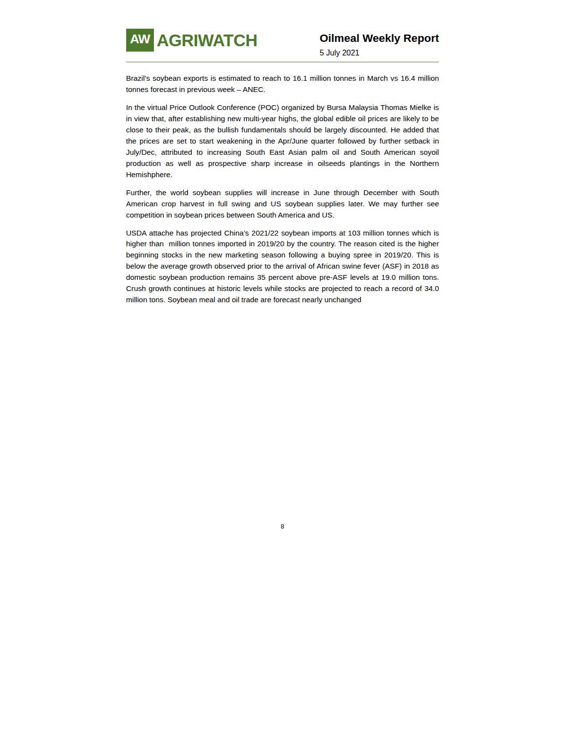AW
AGRIWATCH
Oilmeal Weekly Report
5 July 2021
Brazil’s soybean exports is estimated to reach to 16.1 million tonnes in March vs 16.4 million tonnes forecast in previous week – ANEC.
In the virtual Price Outlook Conference (POC) organized by Bursa Malaysia Thomas Mielke is in view that, after establishing new multi-year highs, the global edible oil prices are likely to be close to their peak, as the bullish fundamentals should be largely discounted. He added that the prices are set to start weakening in the Apr/June quarter followed by further setback in July/Dec, attributed to increasing South East Asian palm oil and South American soyoil production as well as prospective sharp increase in oilseeds plantings in the Northern Hemishphere.
Further, the world soybean supplies will increase in June through December with South American crop harvest in full swing and US soybean supplies later. We may further see competition in soybean prices between South America and US.
USDA attache has projected China’s 2021/22 soybean imports at 103 million tonnes which is higher than million tonnes imported in 2019/20 by the country. The reason cited is the higher beginning stocks in the new marketing season following a buying spree in 2019/20. This is below the average growth observed prior to the arrival of African swine fever (ASF) in 2018 as domestic soybean production remains 35 percent above pre-ASF levels at 19.0 million tons. Crush growth continues at historic levels while stocks are projected to reach a record of 34.0 million tons. Soybean meal and oil trade are forecast nearly unchanged
8